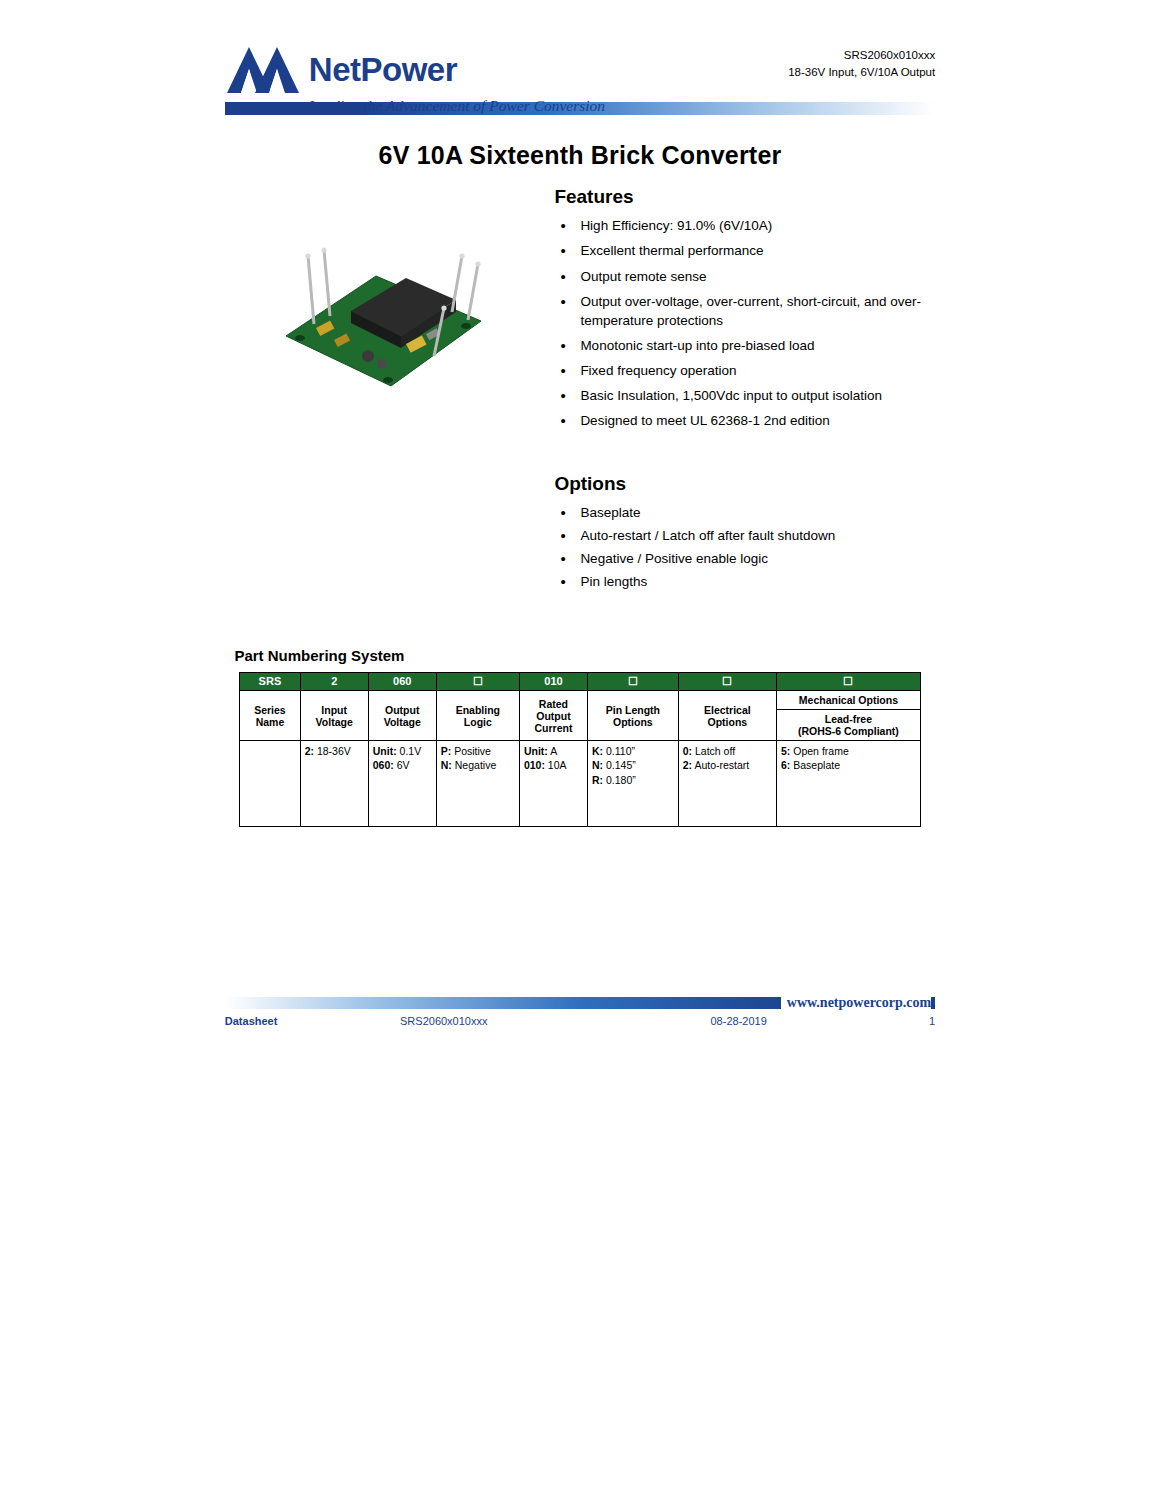Net Power
Leading the Advancement of Power Conversion
SRS2060x010xxx
18-36V Input, 6V/10A Output
6V 10A Sixteenth Brick Converter
Features
High Efficiency: 91.0% (6V/10A)
Excellent thermal performance
Output remote sense
Output over-voltage, over-current, short-circuit, and over-temperature protections
Monotonic start-up into pre-biased load
Fixed frequency operation
Basic Insulation, 1,500Vdc input to output isolation
Designed to meet UL 62368-1 2nd edition
Options
Baseplate
Auto-restart / Latch off after fault shutdown
Negative / Positive enable logic
Pin lengths
Part Numbering System
| SRS | 2 | 060 | ☐ | 010 | ☐ | ☐ | ☐ |
| --- | --- | --- | --- | --- | --- | --- | --- |
| Series Name | Input Voltage | Output Voltage | Enabling Logic | Rated Output Current | Pin Length Options | Electrical Options | Mechanical Options Lead-free (ROHS-6 Compliant) |
| | 2: 18-36V | Unit: 0.1V 060: 6V | P: Positive N: Negative | Unit: A 010: 10A | K: 0.110” N: 0.145” R: 0.180” | 0: Latch off 2: Auto-restart | 5: Open frame 6: Baseplate |
www.netpowercorp.com
Datasheet
SRS2060x010xxx
08-28-2019
1